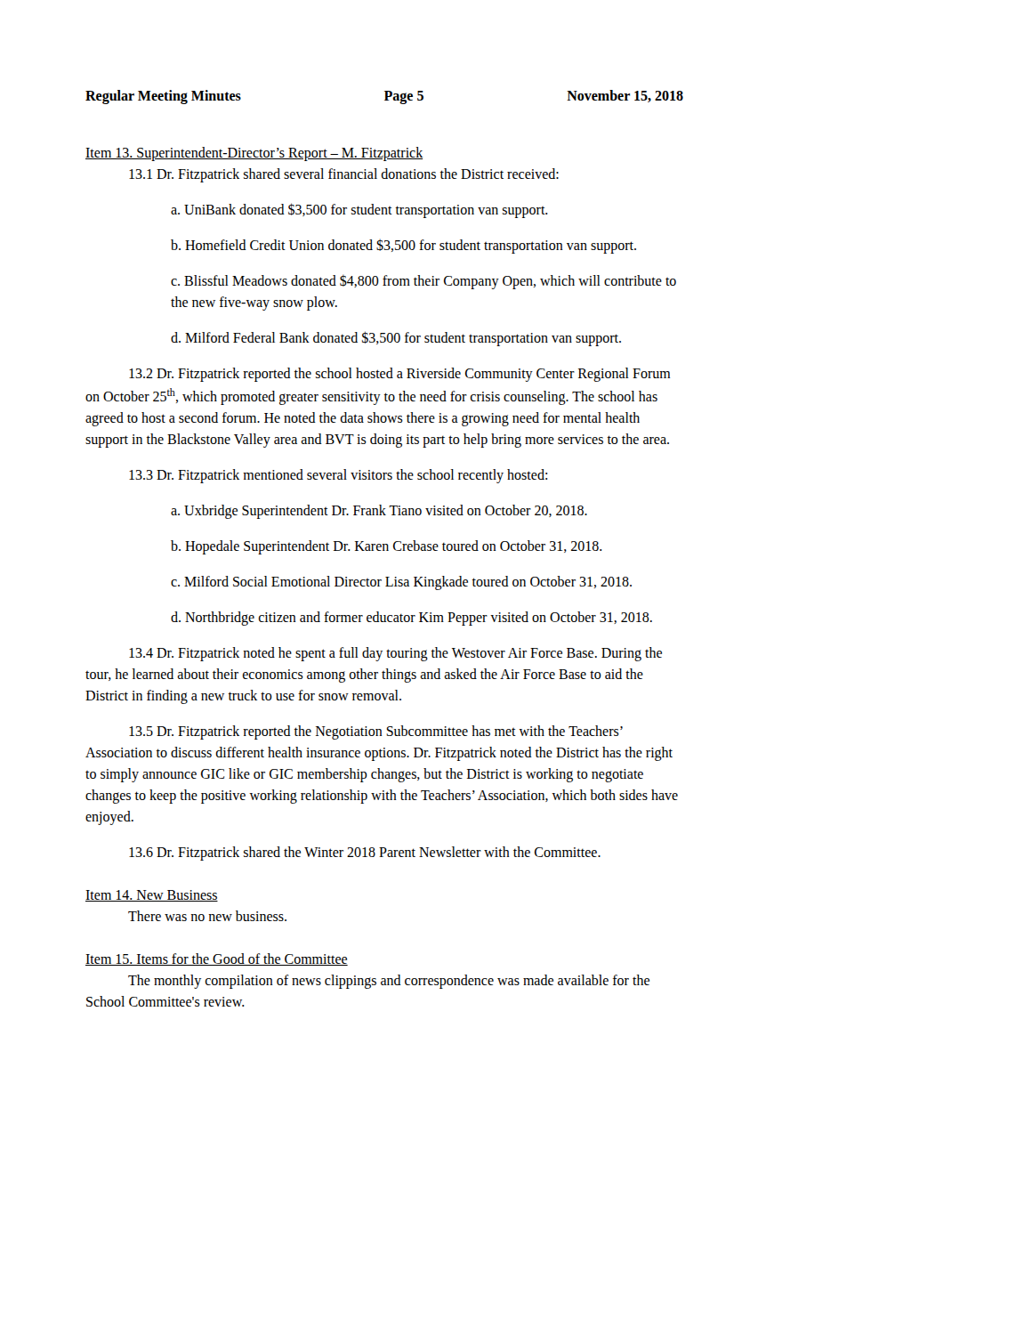Regular Meeting Minutes Page 5 November 15, 2018
Item 13. Superintendent-Director’s Report – M. Fitzpatrick
13.1 Dr. Fitzpatrick shared several financial donations the District received:
a. UniBank donated $3,500 for student transportation van support.
b. Homefield Credit Union donated $3,500 for student transportation van support.
c. Blissful Meadows donated $4,800 from their Company Open, which will contribute to the new five-way snow plow.
d. Milford Federal Bank donated $3,500 for student transportation van support.
13.2 Dr. Fitzpatrick reported the school hosted a Riverside Community Center Regional Forum on October 25th, which promoted greater sensitivity to the need for crisis counseling. The school has agreed to host a second forum. He noted the data shows there is a growing need for mental health support in the Blackstone Valley area and BVT is doing its part to help bring more services to the area.
13.3 Dr. Fitzpatrick mentioned several visitors the school recently hosted:
a. Uxbridge Superintendent Dr. Frank Tiano visited on October 20, 2018.
b. Hopedale Superintendent Dr. Karen Crebase toured on October 31, 2018.
c. Milford Social Emotional Director Lisa Kingkade toured on October 31, 2018.
d. Northbridge citizen and former educator Kim Pepper visited on October 31, 2018.
13.4 Dr. Fitzpatrick noted he spent a full day touring the Westover Air Force Base. During the tour, he learned about their economics among other things and asked the Air Force Base to aid the District in finding a new truck to use for snow removal.
13.5 Dr. Fitzpatrick reported the Negotiation Subcommittee has met with the Teachers’ Association to discuss different health insurance options. Dr. Fitzpatrick noted the District has the right to simply announce GIC like or GIC membership changes, but the District is working to negotiate changes to keep the positive working relationship with the Teachers’ Association, which both sides have enjoyed.
13.6 Dr. Fitzpatrick shared the Winter 2018 Parent Newsletter with the Committee.
Item 14. New Business
There was no new business.
Item 15. Items for the Good of the Committee
The monthly compilation of news clippings and correspondence was made available for the School Committee's review.